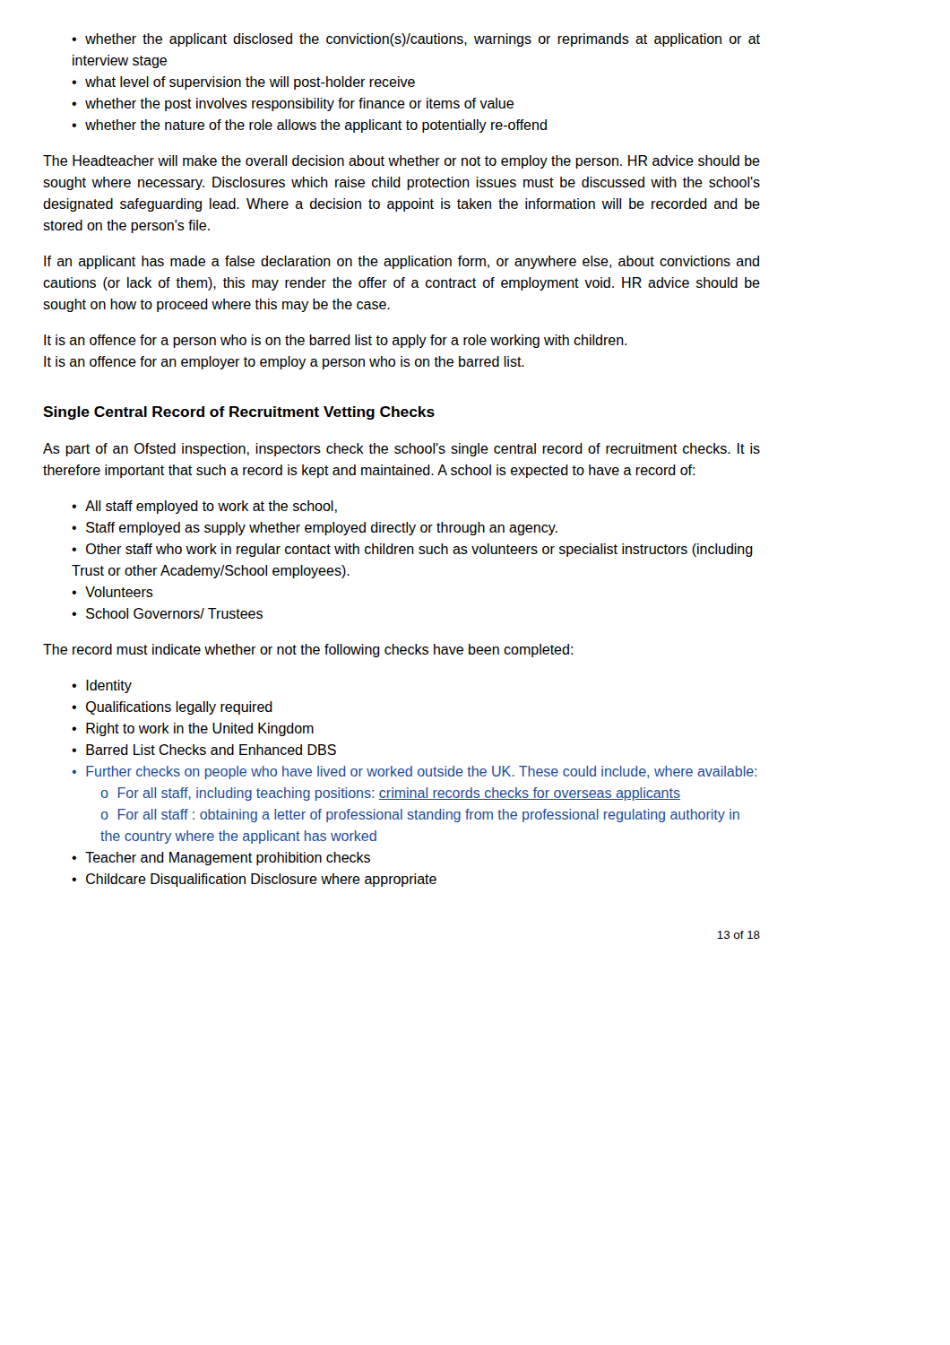whether the applicant disclosed the conviction(s)/cautions, warnings or reprimands at application or at interview stage
what level of supervision the will post-holder receive
whether the post involves responsibility for finance or items of value
whether the nature of the role allows the applicant to potentially re-offend
The Headteacher will make the overall decision about whether or not to employ the person. HR advice should be sought where necessary. Disclosures which raise child protection issues must be discussed with the school's designated safeguarding lead. Where a decision to appoint is taken the information will be recorded and be stored on the person's file.
If an applicant has made a false declaration on the application form, or anywhere else, about convictions and cautions (or lack of them), this may render the offer of a contract of employment void. HR advice should be sought on how to proceed where this may be the case.
It is an offence for a person who is on the barred list to apply for a role working with children.
It is an offence for an employer to employ a person who is on the barred list.
Single Central Record of Recruitment Vetting Checks
As part of an Ofsted inspection, inspectors check the school's single central record of recruitment checks. It is therefore important that such a record is kept and maintained. A school is expected to have a record of:
All staff employed to work at the school,
Staff employed as supply whether employed directly or through an agency.
Other staff who work in regular contact with children such as volunteers or specialist instructors (including Trust or other Academy/School employees).
Volunteers
School Governors/ Trustees
The record must indicate whether or not the following checks have been completed:
Identity
Qualifications legally required
Right to work in the United Kingdom
Barred List Checks and Enhanced DBS
Further checks on people who have lived or worked outside the UK. These could include, where available:
For all staff, including teaching positions: criminal records checks for overseas applicants
For all staff : obtaining a letter of professional standing from the professional regulating authority in the country where the applicant has worked
Teacher and Management prohibition checks
Childcare Disqualification Disclosure where appropriate
13 of 18